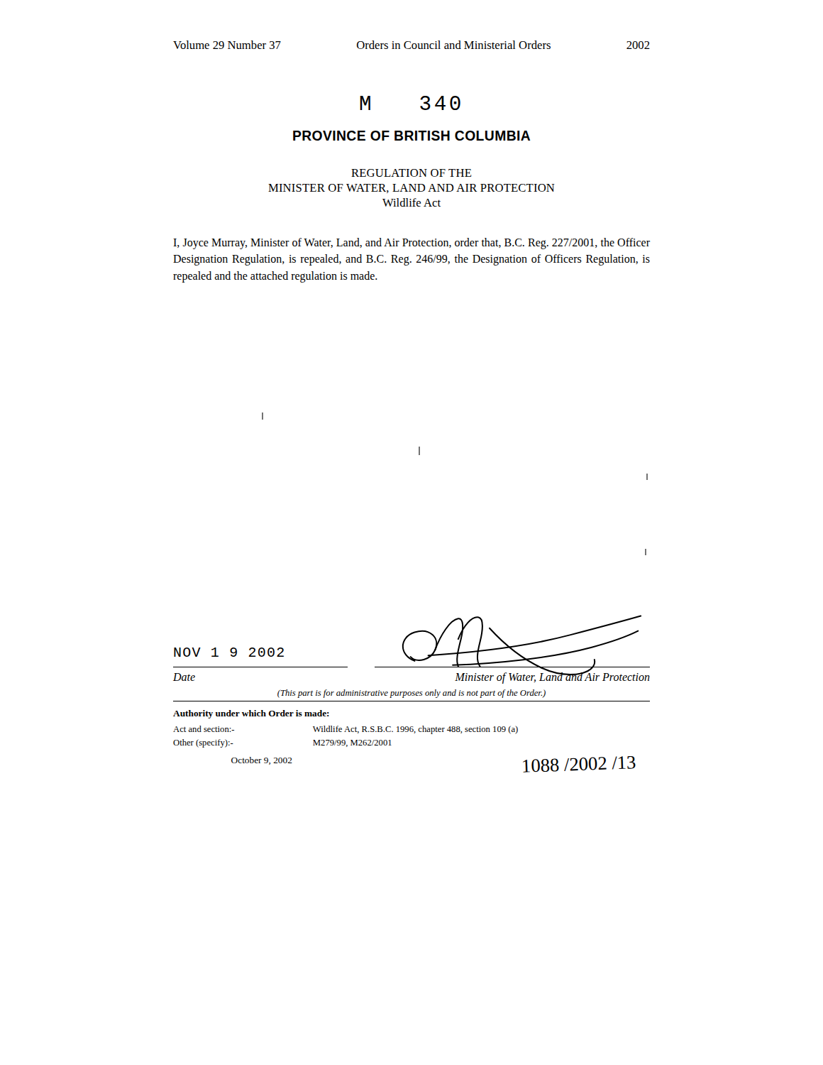Volume 29 Number 37
Orders in Council and Ministerial Orders
2002
M 340
PROVINCE OF BRITISH COLUMBIA
REGULATION OF THE
MINISTER OF WATER, LAND AND AIR PROTECTION
Wildlife Act
I, Joyce Murray, Minister of Water, Land, and Air Protection, order that, B.C. Reg. 227/2001, the Officer Designation Regulation, is repealed, and B.C. Reg. 246/99, the Designation of Officers Regulation, is repealed and the attached regulation is made.
NOV 1 9 2002
Date
Minister of Water, Land and Air Protection
(This part is for administrative purposes only and is not part of the Order.)
Authority under which Order is made:
| Act and section:- | Wildlife Act, R.S.B.C. 1996, chapter 488, section 109 (a) |
| Other (specify):- | M279/99, M262/2001 |
October 9, 2002
1088 /2002 /13